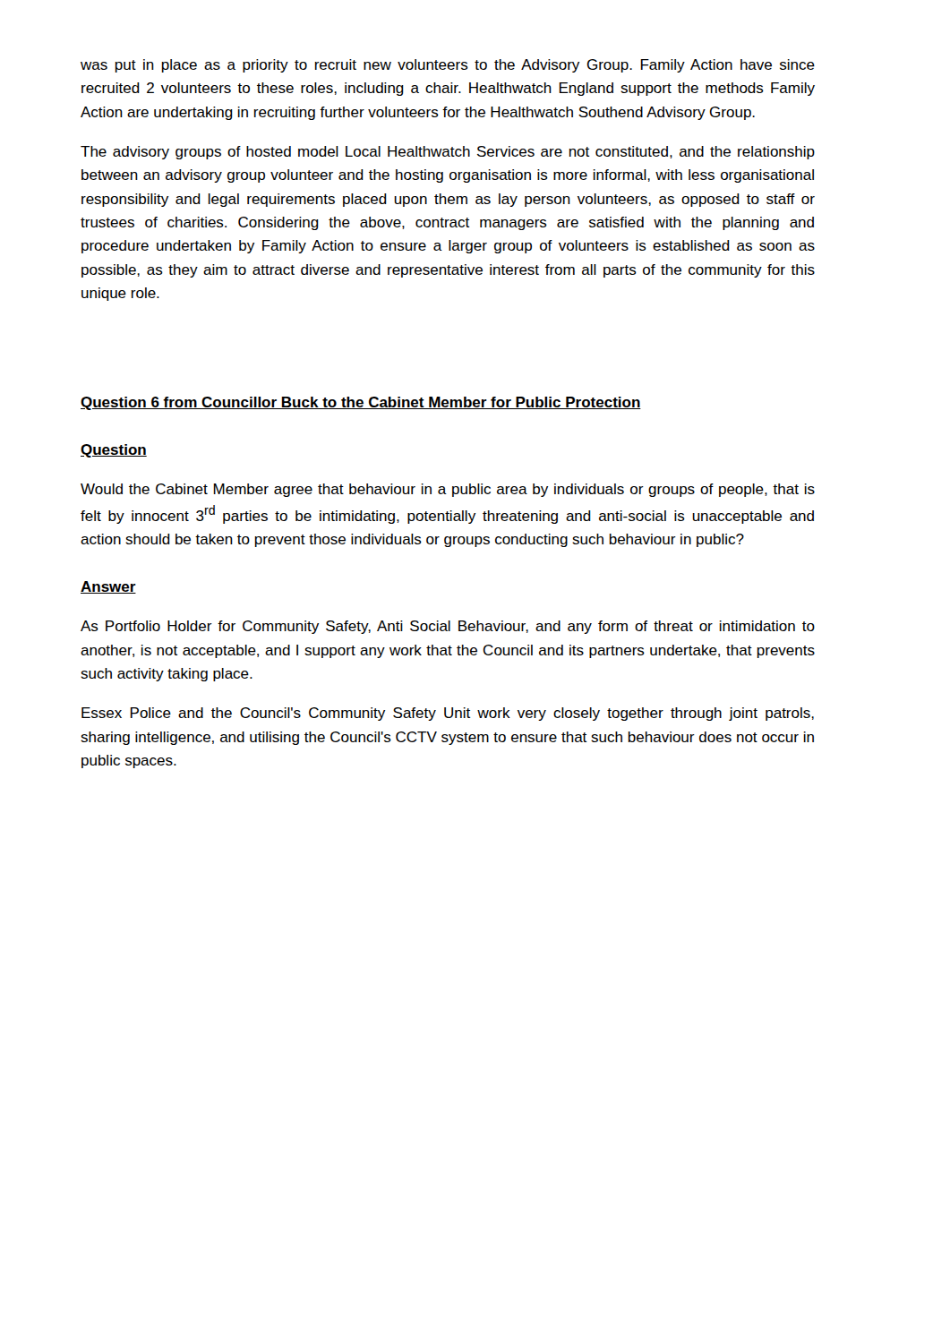was put in place as a priority to recruit new volunteers to the Advisory Group. Family Action have since recruited 2 volunteers to these roles, including a chair. Healthwatch England support the methods Family Action are undertaking in recruiting further volunteers for the Healthwatch Southend Advisory Group.
The advisory groups of hosted model Local Healthwatch Services are not constituted, and the relationship between an advisory group volunteer and the hosting organisation is more informal, with less organisational responsibility and legal requirements placed upon them as lay person volunteers, as opposed to staff or trustees of charities. Considering the above, contract managers are satisfied with the planning and procedure undertaken by Family Action to ensure a larger group of volunteers is established as soon as possible, as they aim to attract diverse and representative interest from all parts of the community for this unique role.
Question 6 from Councillor Buck to the Cabinet Member for Public Protection
Question
Would the Cabinet Member agree that behaviour in a public area by individuals or groups of people, that is felt by innocent 3rd parties to be intimidating, potentially threatening and anti-social is unacceptable and action should be taken to prevent those individuals or groups conducting such behaviour in public?
Answer
As Portfolio Holder for Community Safety, Anti Social Behaviour, and any form of threat or intimidation to another, is not acceptable, and I support any work that the Council and its partners undertake, that prevents such activity taking place.
Essex Police and the Council's Community Safety Unit work very closely together through joint patrols, sharing intelligence, and utilising the Council's CCTV system to ensure that such behaviour does not occur in public spaces.